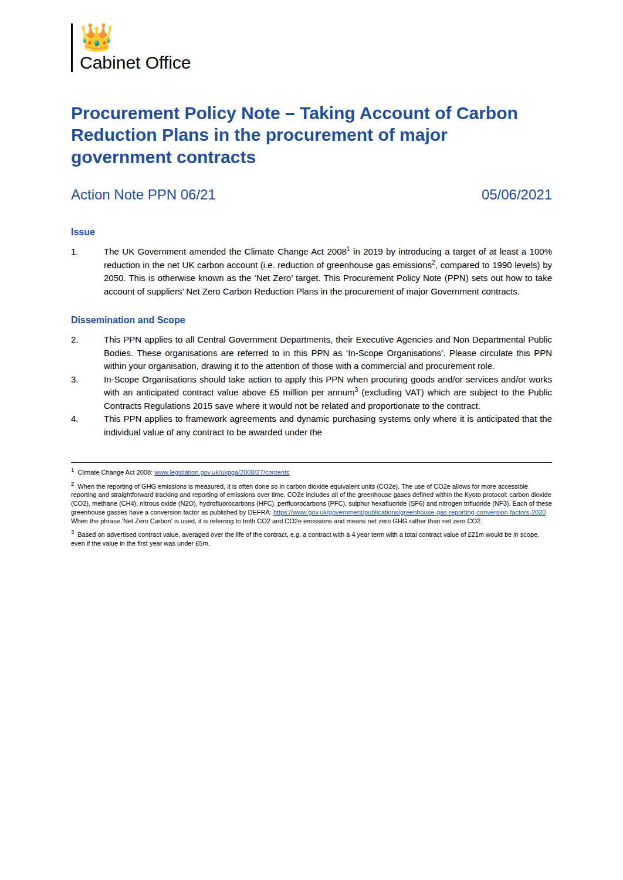👑 Cabinet Office
Procurement Policy Note – Taking Account of Carbon Reduction Plans in the procurement of major government contracts
Action Note PPN 06/21 05/06/2021
Issue
1.
The UK Government amended the Climate Change Act 20081 in 2019 by introducing a target of at least a 100% reduction in the net UK carbon account (i.e. reduction of greenhouse gas emissions2, compared to 1990 levels) by 2050. This is otherwise known as the ‘Net Zero’ target. This Procurement Policy Note (PPN) sets out how to take account of suppliers’ Net Zero Carbon Reduction Plans in the procurement of major Government contracts.
Dissemination and Scope
2.
This PPN applies to all Central Government Departments, their Executive Agencies and Non Departmental Public Bodies. These organisations are referred to in this PPN as ‘In-Scope Organisations’. Please circulate this PPN within your organisation, drawing it to the attention of those with a commercial and procurement role.
3.
In-Scope Organisations should take action to apply this PPN when procuring goods and/or services and/or works with an anticipated contract value above £5 million per annum3 (excluding VAT) which are subject to the Public Contracts Regulations 2015 save where it would not be related and proportionate to the contract.
4.
This PPN applies to framework agreements and dynamic purchasing systems only where it is anticipated that the individual value of any contract to be awarded under the
1 Climate Change Act 2008: www.legislation.gov.uk/ukpga/2008/27/contents
2 When the reporting of GHG emissions is measured, it is often done so in carbon dioxide equivalent units (CO2e). The use of CO2e allows for more accessible reporting and straightforward tracking and reporting of emissions over time. CO2e includes all of the greenhouse gases defined within the Kyoto protocol: carbon dioxide (CO2), methane (CH4), nitrous oxide (N2O), hydrofluorocarbons (HFC), perfluorocarbons (PFC), sulphur hexafluoride (SF6) and nitrogen trifluoride (NF3). Each of these greenhouse gasses have a conversion factor as published by DEFRA: https://www.gov.uk/government/publications/greenhouse-gas-reporting-conversion-factors-2020 When the phrase 'Net Zero Carbon' is used, it is referring to both CO2 and CO2e emissions and means net zero GHG rather than net zero CO2.
3 Based on advertised contract value, averaged over the life of the contract, e.g. a contract with a 4 year term with a total contract value of £21m would be in scope, even if the value in the first year was under £5m.